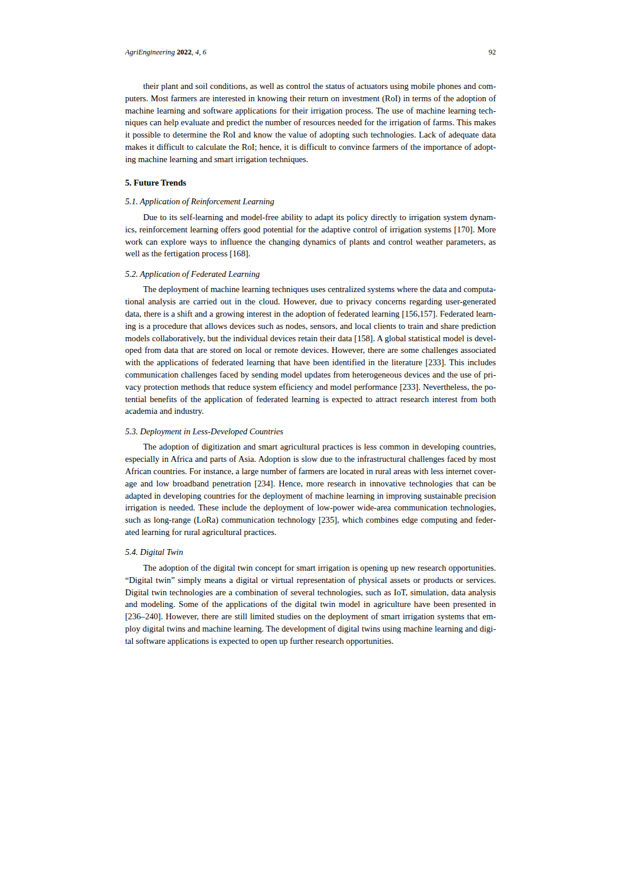AgriEngineering 2022, 4, 6
92
their plant and soil conditions, as well as control the status of actuators using mobile phones and computers. Most farmers are interested in knowing their return on investment (RoI) in terms of the adoption of machine learning and software applications for their irrigation process. The use of machine learning techniques can help evaluate and predict the number of resources needed for the irrigation of farms. This makes it possible to determine the RoI and know the value of adopting such technologies. Lack of adequate data makes it difficult to calculate the RoI; hence, it is difficult to convince farmers of the importance of adopting machine learning and smart irrigation techniques.
5. Future Trends
5.1. Application of Reinforcement Learning
Due to its self-learning and model-free ability to adapt its policy directly to irrigation system dynamics, reinforcement learning offers good potential for the adaptive control of irrigation systems [170]. More work can explore ways to influence the changing dynamics of plants and control weather parameters, as well as the fertigation process [168].
5.2. Application of Federated Learning
The deployment of machine learning techniques uses centralized systems where the data and computational analysis are carried out in the cloud. However, due to privacy concerns regarding user-generated data, there is a shift and a growing interest in the adoption of federated learning [156,157]. Federated learning is a procedure that allows devices such as nodes, sensors, and local clients to train and share prediction models collaboratively, but the individual devices retain their data [158]. A global statistical model is developed from data that are stored on local or remote devices. However, there are some challenges associated with the applications of federated learning that have been identified in the literature [233]. This includes communication challenges faced by sending model updates from heterogeneous devices and the use of privacy protection methods that reduce system efficiency and model performance [233]. Nevertheless, the potential benefits of the application of federated learning is expected to attract research interest from both academia and industry.
5.3. Deployment in Less-Developed Countries
The adoption of digitization and smart agricultural practices is less common in developing countries, especially in Africa and parts of Asia. Adoption is slow due to the infrastructural challenges faced by most African countries. For instance, a large number of farmers are located in rural areas with less internet coverage and low broadband penetration [234]. Hence, more research in innovative technologies that can be adapted in developing countries for the deployment of machine learning in improving sustainable precision irrigation is needed. These include the deployment of low-power wide-area communication technologies, such as long-range (LoRa) communication technology [235], which combines edge computing and federated learning for rural agricultural practices.
5.4. Digital Twin
The adoption of the digital twin concept for smart irrigation is opening up new research opportunities. “Digital twin” simply means a digital or virtual representation of physical assets or products or services. Digital twin technologies are a combination of several technologies, such as IoT, simulation, data analysis and modeling. Some of the applications of the digital twin model in agriculture have been presented in [236–240]. However, there are still limited studies on the deployment of smart irrigation systems that employ digital twins and machine learning. The development of digital twins using machine learning and digital software applications is expected to open up further research opportunities.